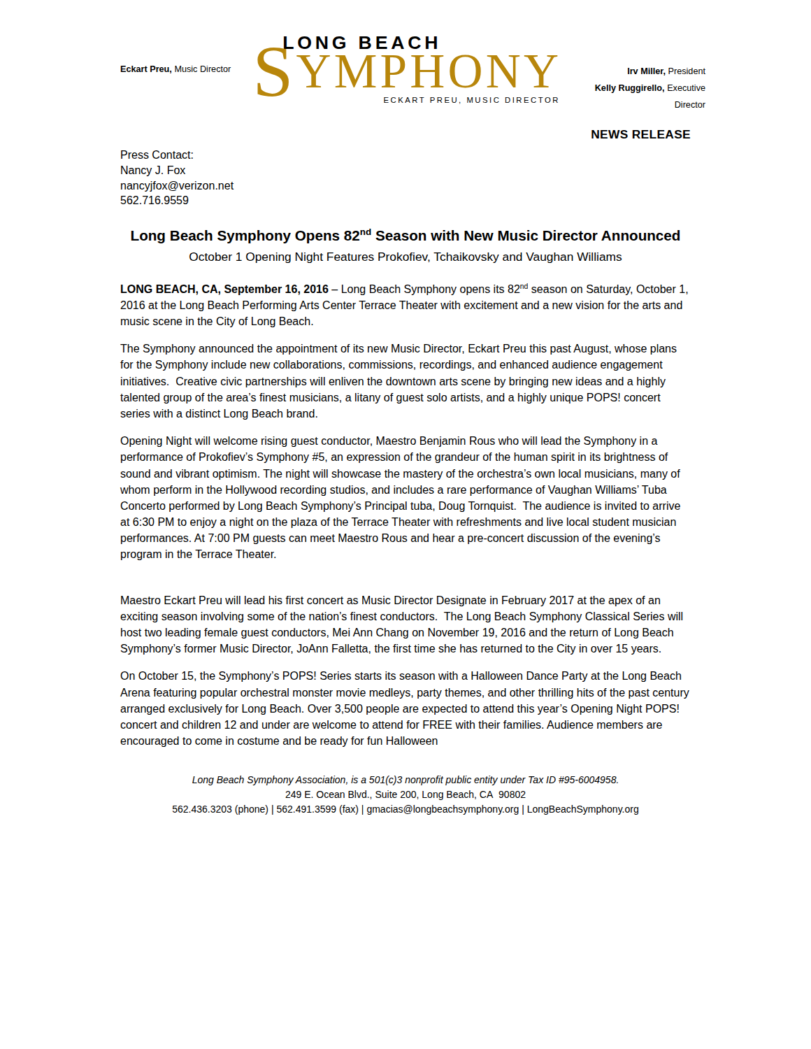Eckart Preu, Music Director
LONG BEACH
SYMPHONY
ECKART PREU, MUSIC DIRECTOR
Irv Miller, President
Kelly Ruggirello, Executive Director
NEWS RELEASE
Press Contact:
Nancy J. Fox
nancyjfox@verizon.net
562.716.9559
Long Beach Symphony Opens 82nd Season with New Music Director Announced
October 1 Opening Night Features Prokofiev, Tchaikovsky and Vaughan Williams
LONG BEACH, CA, September 16, 2016 – Long Beach Symphony opens its 82nd season on Saturday, October 1, 2016 at the Long Beach Performing Arts Center Terrace Theater with excitement and a new vision for the arts and music scene in the City of Long Beach.
The Symphony announced the appointment of its new Music Director, Eckart Preu this past August, whose plans for the Symphony include new collaborations, commissions, recordings, and enhanced audience engagement initiatives. Creative civic partnerships will enliven the downtown arts scene by bringing new ideas and a highly talented group of the area’s finest musicians, a litany of guest solo artists, and a highly unique POPS! concert series with a distinct Long Beach brand.
Opening Night will welcome rising guest conductor, Maestro Benjamin Rous who will lead the Symphony in a performance of Prokofiev’s Symphony #5, an expression of the grandeur of the human spirit in its brightness of sound and vibrant optimism. The night will showcase the mastery of the orchestra’s own local musicians, many of whom perform in the Hollywood recording studios, and includes a rare performance of Vaughan Williams’ Tuba Concerto performed by Long Beach Symphony’s Principal tuba, Doug Tornquist. The audience is invited to arrive at 6:30 PM to enjoy a night on the plaza of the Terrace Theater with refreshments and live local student musician performances. At 7:00 PM guests can meet Maestro Rous and hear a pre-concert discussion of the evening’s program in the Terrace Theater.
Maestro Eckart Preu will lead his first concert as Music Director Designate in February 2017 at the apex of an exciting season involving some of the nation’s finest conductors. The Long Beach Symphony Classical Series will host two leading female guest conductors, Mei Ann Chang on November 19, 2016 and the return of Long Beach Symphony’s former Music Director, JoAnn Falletta, the first time she has returned to the City in over 15 years.
On October 15, the Symphony’s POPS! Series starts its season with a Halloween Dance Party at the Long Beach Arena featuring popular orchestral monster movie medleys, party themes, and other thrilling hits of the past century arranged exclusively for Long Beach. Over 3,500 people are expected to attend this year’s Opening Night POPS! concert and children 12 and under are welcome to attend for FREE with their families. Audience members are encouraged to come in costume and be ready for fun Halloween
Long Beach Symphony Association, is a 501(c)3 nonprofit public entity under Tax ID #95-6004958.
249 E. Ocean Blvd., Suite 200, Long Beach, CA 90802
562.436.3203 (phone) | 562.491.3599 (fax) | gmacias@longbeachsymphony.org | LongBeachSymphony.org